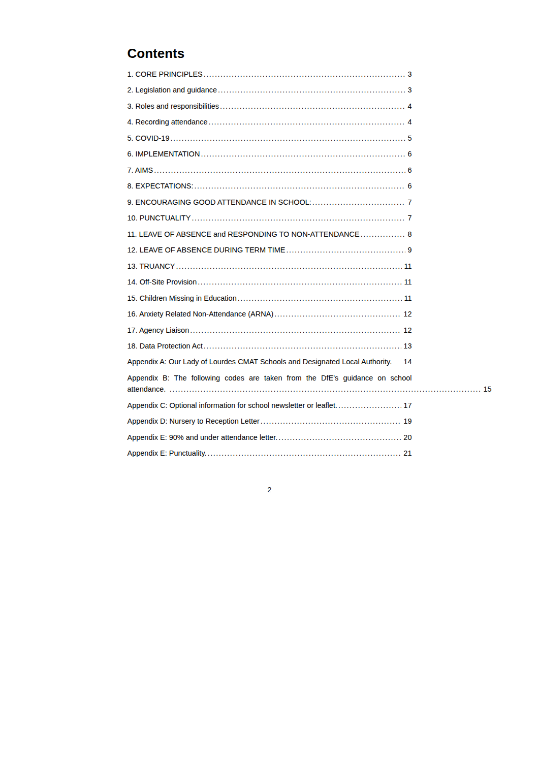Contents
1. CORE PRINCIPLES.................................................................................................. 3
2. Legislation and guidance.......................................................................................... 3
3. Roles and responsibilities.......................................................................................... 4
4. Recording attendance............................................................................................... 4
5. COVID-19............................................................................................................. 5
6. IMPLEMENTATION................................................................................................. 6
7. AIMS..................................................................................................................... 6
8. EXPECTATIONS:.................................................................................................... 6
9. ENCOURAGING GOOD ATTENDANCE IN SCHOOL:.......................................... 7
10. PUNCTUALITY..................................................................................................... 7
11. LEAVE OF ABSENCE and RESPONDING TO NON-ATTENDANCE.................. 8
12. LEAVE OF ABSENCE DURING TERM TIME....................................................... 9
13. TRUANCY.......................................................................................................... 11
14. Off-Site Provision.................................................................................................. 11
15. Children Missing in Education.............................................................................. 11
16. Anxiety Related Non-Attendance (ARNA)............................................................ 12
17. Agency Liaison..................................................................................................... 12
18. Data Protection Act................................................................................................ 13
Appendix A: Our Lady of Lourdes CMAT Schools and Designated Local Authority. 14
Appendix B: The following codes are taken from the DfE’s guidance on school attendance. ............................................................................................................... 15
Appendix C: Optional information for school newsletter or leaflet............................. 17
Appendix D: Nursery to Reception Letter.................................................................... 19
Appendix E: 90% and under attendance letter........................................................... 20
Appendix E: Punctuality.............................................................................................. 21
2